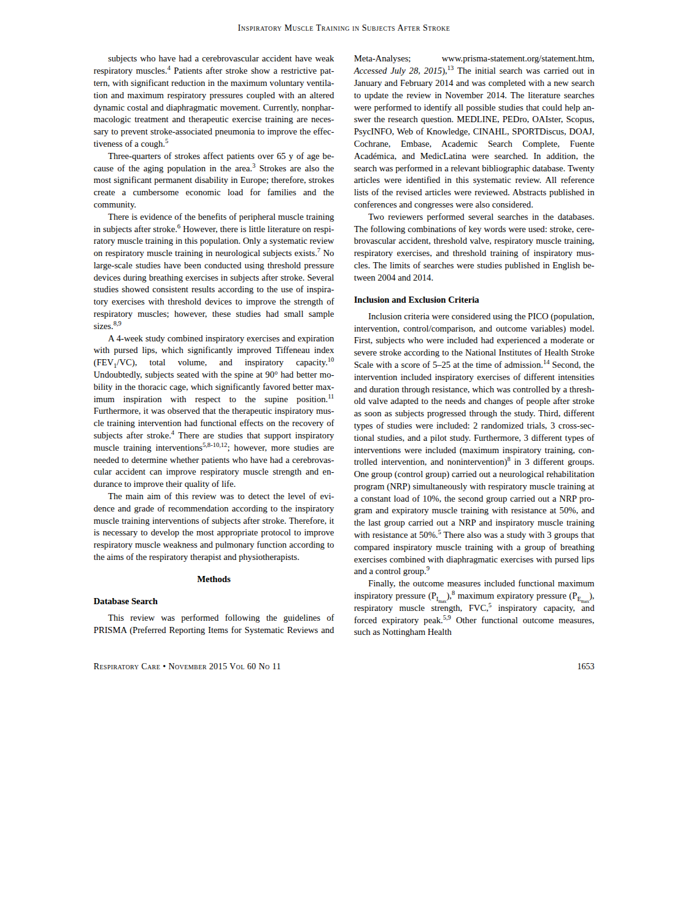Inspiratory Muscle Training in Subjects After Stroke
subjects who have had a cerebrovascular accident have weak respiratory muscles.4 Patients after stroke show a restrictive pattern, with significant reduction in the maximum voluntary ventilation and maximum respiratory pressures coupled with an altered dynamic costal and diaphragmatic movement. Currently, nonpharmacologic treatment and therapeutic exercise training are necessary to prevent stroke-associated pneumonia to improve the effectiveness of a cough.5
Three-quarters of strokes affect patients over 65 y of age because of the aging population in the area.3 Strokes are also the most significant permanent disability in Europe; therefore, strokes create a cumbersome economic load for families and the community.
There is evidence of the benefits of peripheral muscle training in subjects after stroke.6 However, there is little literature on respiratory muscle training in this population. Only a systematic review on respiratory muscle training in neurological subjects exists.7 No large-scale studies have been conducted using threshold pressure devices during breathing exercises in subjects after stroke. Several studies showed consistent results according to the use of inspiratory exercises with threshold devices to improve the strength of respiratory muscles; however, these studies had small sample sizes.8,9
A 4-week study combined inspiratory exercises and expiration with pursed lips, which significantly improved Tiffeneau index (FEV1/VC), total volume, and inspiratory capacity.10 Undoubtedly, subjects seated with the spine at 90° had better mobility in the thoracic cage, which significantly favored better maximum inspiration with respect to the supine position.11 Furthermore, it was observed that the therapeutic inspiratory muscle training intervention had functional effects on the recovery of subjects after stroke.4 There are studies that support inspiratory muscle training interventions5,8-10,12; however, more studies are needed to determine whether patients who have had a cerebrovascular accident can improve respiratory muscle strength and endurance to improve their quality of life.
The main aim of this review was to detect the level of evidence and grade of recommendation according to the inspiratory muscle training interventions of subjects after stroke. Therefore, it is necessary to develop the most appropriate protocol to improve respiratory muscle weakness and pulmonary function according to the aims of the respiratory therapist and physiotherapists.
Methods
Database Search
This review was performed following the guidelines of PRISMA (Preferred Reporting Items for Systematic Reviews and Meta-Analyses; www.prisma-statement.org/statement.htm, Accessed July 28, 2015),13 The initial search was carried out in January and February 2014 and was completed with a new search to update the review in November 2014. The literature searches were performed to identify all possible studies that could help answer the research question. MEDLINE, PEDro, OAIster, Scopus, PsycINFO, Web of Knowledge, CINAHL, SPORTDiscus, DOAJ, Cochrane, Embase, Academic Search Complete, Fuente Académica, and MedicLatina were searched. In addition, the search was performed in a relevant bibliographic database. Twenty articles were identified in this systematic review. All reference lists of the revised articles were reviewed. Abstracts published in conferences and congresses were also considered.
Two reviewers performed several searches in the databases. The following combinations of key words were used: stroke, cerebrovascular accident, threshold valve, respiratory muscle training, respiratory exercises, and threshold training of inspiratory muscles. The limits of searches were studies published in English between 2004 and 2014.
Inclusion and Exclusion Criteria
Inclusion criteria were considered using the PICO (population, intervention, control/comparison, and outcome variables) model. First, subjects who were included had experienced a moderate or severe stroke according to the National Institutes of Health Stroke Scale with a score of 5–25 at the time of admission.14 Second, the intervention included inspiratory exercises of different intensities and duration through resistance, which was controlled by a threshold valve adapted to the needs and changes of people after stroke as soon as subjects progressed through the study. Third, different types of studies were included: 2 randomized trials, 3 cross-sectional studies, and a pilot study. Furthermore, 3 different types of interventions were included (maximum inspiratory training, controlled intervention, and nonintervention)8 in 3 different groups. One group (control group) carried out a neurological rehabilitation program (NRP) simultaneously with respiratory muscle training at a constant load of 10%, the second group carried out a NRP program and expiratory muscle training with resistance at 50%, and the last group carried out a NRP and inspiratory muscle training with resistance at 50%.5 There also was a study with 3 groups that compared inspiratory muscle training with a group of breathing exercises combined with diaphragmatic exercises with pursed lips and a control group.9
Finally, the outcome measures included functional maximum inspiratory pressure (PImax),8 maximum expiratory pressure (PEmax), respiratory muscle strength, FVC,5 inspiratory capacity, and forced expiratory peak.5,9 Other functional outcome measures, such as Nottingham Health
Respiratory Care • November 2015 Vol 60 No 11 1653